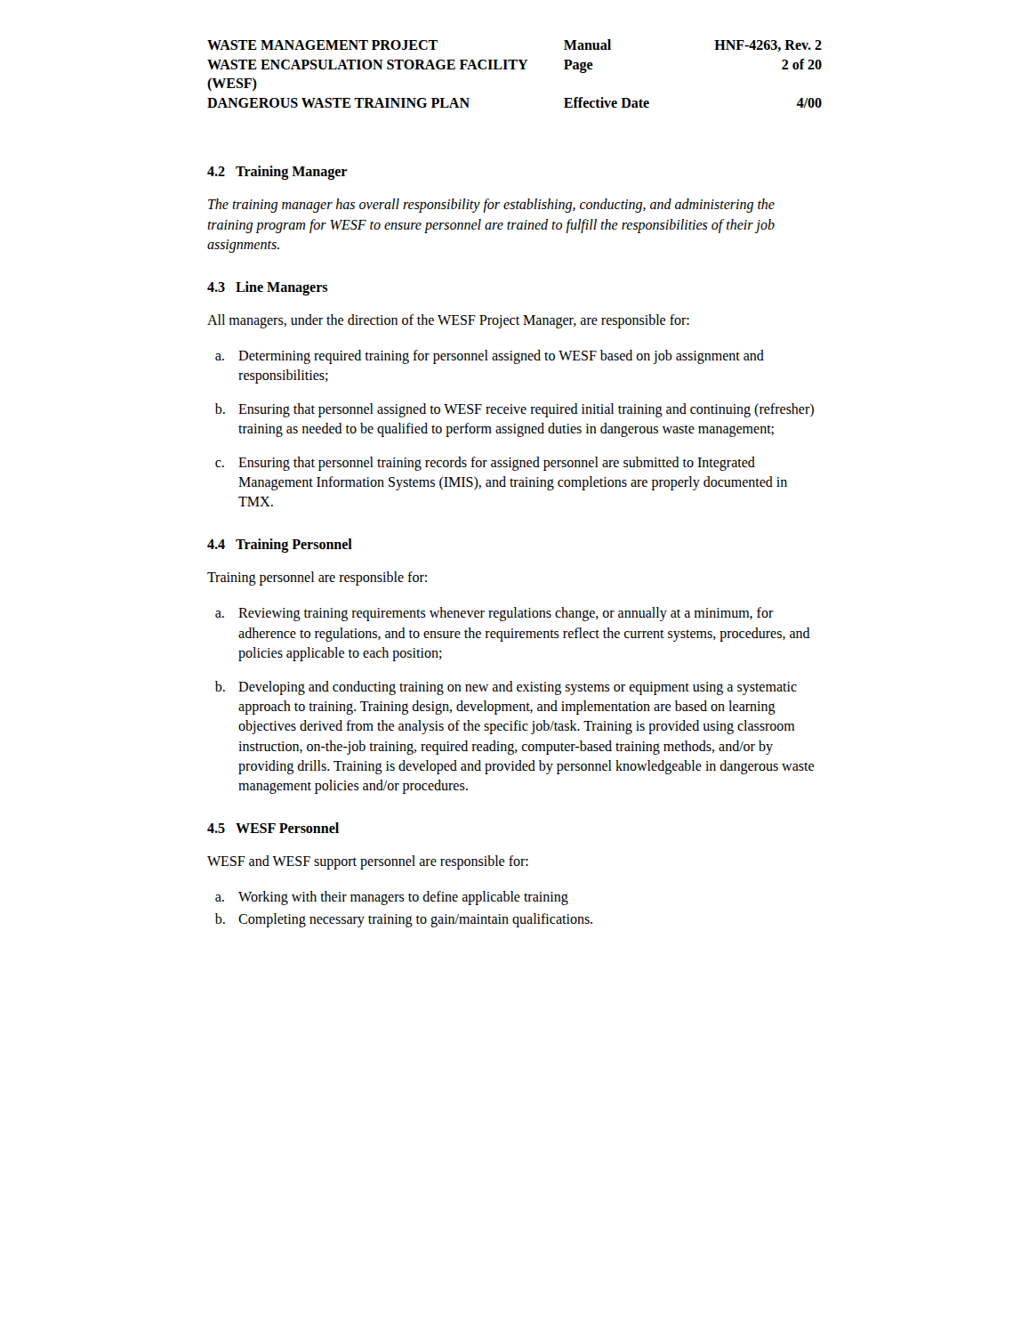| Waste Management Project | Manual | HNF-4263, Rev. 2 |
| Waste Encapsulation Storage Facility (WESF) | Page | 2 of 20 |
| Dangerous Waste Training Plan | Effective Date | 4/00 |
4.2 Training Manager
The training manager has overall responsibility for establishing, conducting, and administering the training program for WESF to ensure personnel are trained to fulfill the responsibilities of their job assignments.
4.3 Line Managers
All managers, under the direction of the WESF Project Manager, are responsible for:
a. Determining required training for personnel assigned to WESF based on job assignment and responsibilities;
b. Ensuring that personnel assigned to WESF receive required initial training and continuing (refresher) training as needed to be qualified to perform assigned duties in dangerous waste management;
c. Ensuring that personnel training records for assigned personnel are submitted to Integrated Management Information Systems (IMIS), and training completions are properly documented in TMX.
4.4 Training Personnel
Training personnel are responsible for:
a. Reviewing training requirements whenever regulations change, or annually at a minimum, for adherence to regulations, and to ensure the requirements reflect the current systems, procedures, and policies applicable to each position;
b. Developing and conducting training on new and existing systems or equipment using a systematic approach to training. Training design, development, and implementation are based on learning objectives derived from the analysis of the specific job/task. Training is provided using classroom instruction, on-the-job training, required reading, computer-based training methods, and/or by providing drills. Training is developed and provided by personnel knowledgeable in dangerous waste management policies and/or procedures.
4.5 WESF Personnel
WESF and WESF support personnel are responsible for:
a. Working with their managers to define applicable training
b. Completing necessary training to gain/maintain qualifications.